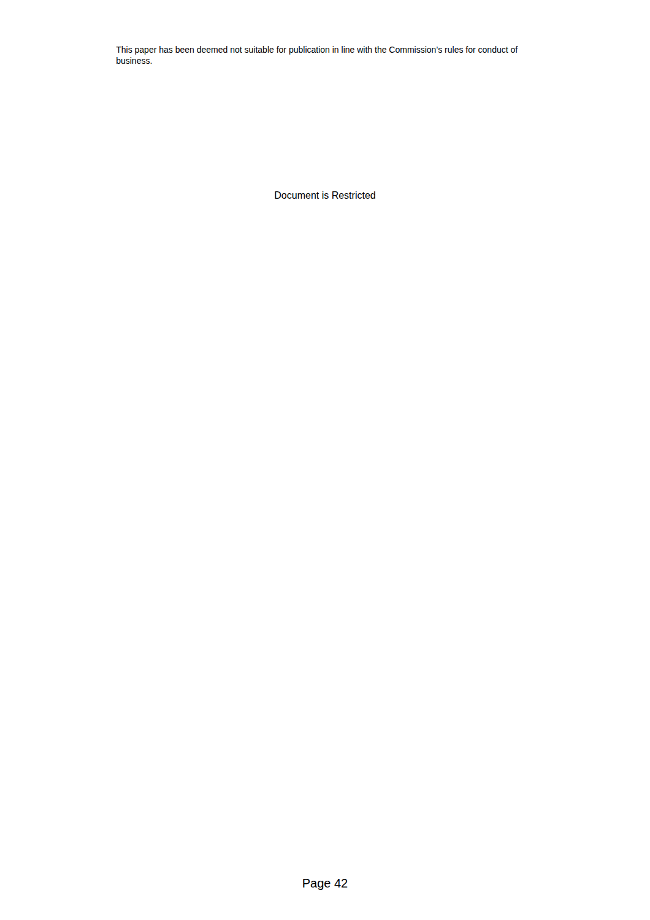This paper has been deemed not suitable for publication in line with the Commission’s rules for conduct of business.
Document is Restricted
Page 42